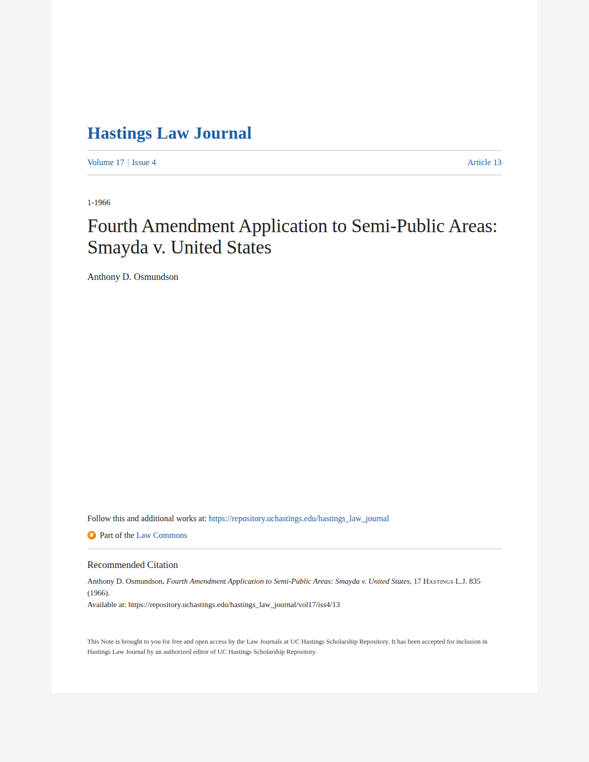Hastings Law Journal
Volume 17|Issue 4 Article 13
1-1966
Fourth Amendment Application to Semi-Public Areas: Smayda v. United States
Anthony D. Osmundson
Follow this and additional works at: https://repository.uchastings.edu/hastings_law_journal
Part of the Law Commons
Recommended Citation
Anthony D. Osmundson, Fourth Amendment Application to Semi-Public Areas: Smayda v. United States, 17 Hastings L.J. 835 (1966).
Available at: https://repository.uchastings.edu/hastings_law_journal/vol17/iss4/13
This Note is brought to you for free and open access by the Law Journals at UC Hastings Scholarship Repository. It has been accepted for inclusion in Hastings Law Journal by an authorized editor of UC Hastings Scholarship Repository.